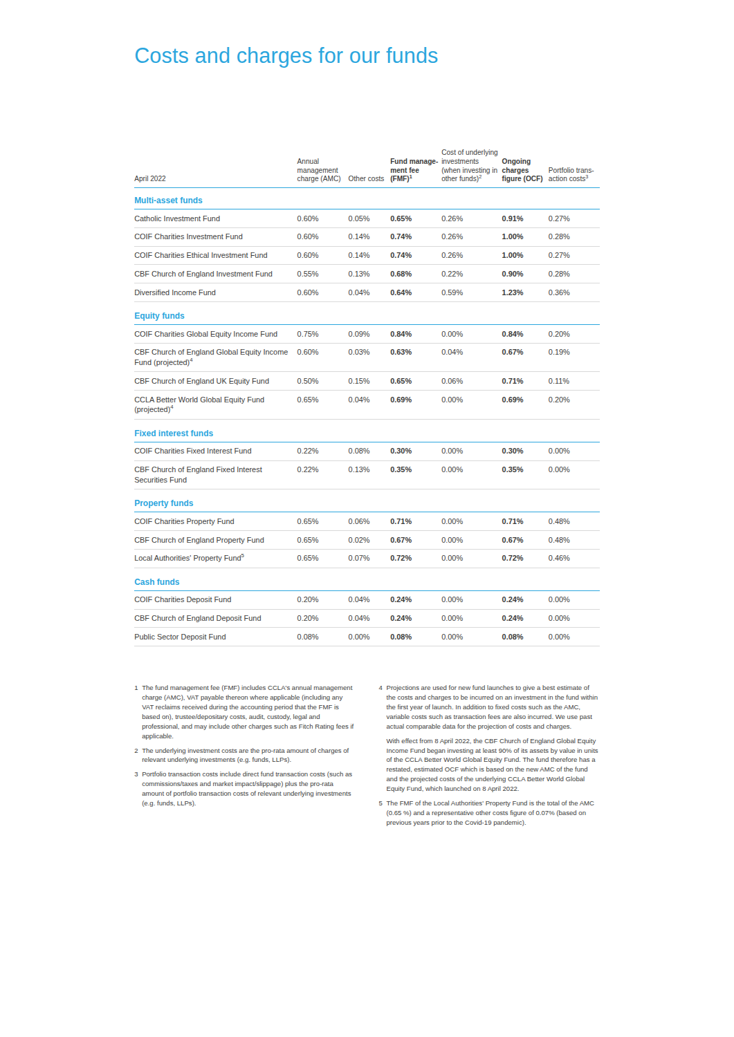Costs and charges for our funds
| April 2022 | Annual manage­ment charge (AMC) | Other costs | Fund manage­ment fee (FMF) 1 | Cost of underlying investments (when investing in other funds) 2 | Ongoing charges figure (OCF) | Portfolio trans­action costs 3 |
| --- | --- | --- | --- | --- | --- | --- |
| Multi-asset funds |
| Catholic Investment Fund | 0.60% | 0.05% | 0.65% | 0.26% | 0.91% | 0.27% |
| COIF Charities Investment Fund | 0.60% | 0.14% | 0.74% | 0.26% | 1.00% | 0.28% |
| COIF Charities Ethical Investment Fund | 0.60% | 0.14% | 0.74% | 0.26% | 1.00% | 0.27% |
| CBF Church of England Investment Fund | 0.55% | 0.13% | 0.68% | 0.22% | 0.90% | 0.28% |
| Diversified Income Fund | 0.60% | 0.04% | 0.64% | 0.59% | 1.23% | 0.36% |
| Equity funds |
| COIF Charities Global Equity Income Fund | 0.75% | 0.09% | 0.84% | 0.00% | 0.84% | 0.20% |
| CBF Church of England Global Equity Income Fund (projected) 4 | 0.60% | 0.03% | 0.63% | 0.04% | 0.67% | 0.19% |
| CBF Church of England UK Equity Fund | 0.50% | 0.15% | 0.65% | 0.06% | 0.71% | 0.11% |
| CCLA Better World Global Equity Fund (projected) 4 | 0.65% | 0.04% | 0.69% | 0.00% | 0.69% | 0.20% |
| Fixed interest funds |
| COIF Charities Fixed Interest Fund | 0.22% | 0.08% | 0.30% | 0.00% | 0.30% | 0.00% |
| CBF Church of England Fixed Interest Securities Fund | 0.22% | 0.13% | 0.35% | 0.00% | 0.35% | 0.00% |
| Property funds |
| COIF Charities Property Fund | 0.65% | 0.06% | 0.71% | 0.00% | 0.71% | 0.48% |
| CBF Church of England Property Fund | 0.65% | 0.02% | 0.67% | 0.00% | 0.67% | 0.48% |
| Local Authorities' Property Fund 5 | 0.65% | 0.07% | 0.72% | 0.00% | 0.72% | 0.46% |
| Cash funds |
| COIF Charities Deposit Fund | 0.20% | 0.04% | 0.24% | 0.00% | 0.24% | 0.00% |
| CBF Church of England Deposit Fund | 0.20% | 0.04% | 0.24% | 0.00% | 0.24% | 0.00% |
| Public Sector Deposit Fund | 0.08% | 0.00% | 0.08% | 0.00% | 0.08% | 0.00% |
The fund management fee (FMF) includes CCLA's annual management charge (AMC), VAT payable thereon where applicable (including any VAT reclaims received during the accounting period that the FMF is based on), trustee/depositary costs, audit, custody, legal and professional, and may include other charges such as Fitch Rating fees if applicable.
The underlying investment costs are the pro-rata amount of charges of relevant underlying investments (e.g. funds, LLPs).
Portfolio transaction costs include direct fund transaction costs (such as commissions/taxes and market impact/slippage) plus the pro-rata amount of portfolio transaction costs of relevant underlying investments (e.g. funds, LLPs).
Projections are used for new fund launches to give a best estimate of the costs and charges to be incurred on an investment in the fund within the first year of launch. In addition to fixed costs such as the AMC, variable costs such as transaction fees are also incurred. We use past actual comparable data for the projection of costs and charges.
With effect from 8 April 2022, the CBF Church of England Global Equity Income Fund began investing at least 90% of its assets by value in units of the CCLA Better World Global Equity Fund. The fund therefore has a restated, estimated OCF which is based on the new AMC of the fund and the projected costs of the underlying CCLA Better World Global Equity Fund, which launched on 8 April 2022.
The FMF of the Local Authorities' Property Fund is the total of the AMC (0.65 %) and a representative other costs figure of 0.07% (based on previous years prior to the Covid-19 pandemic).